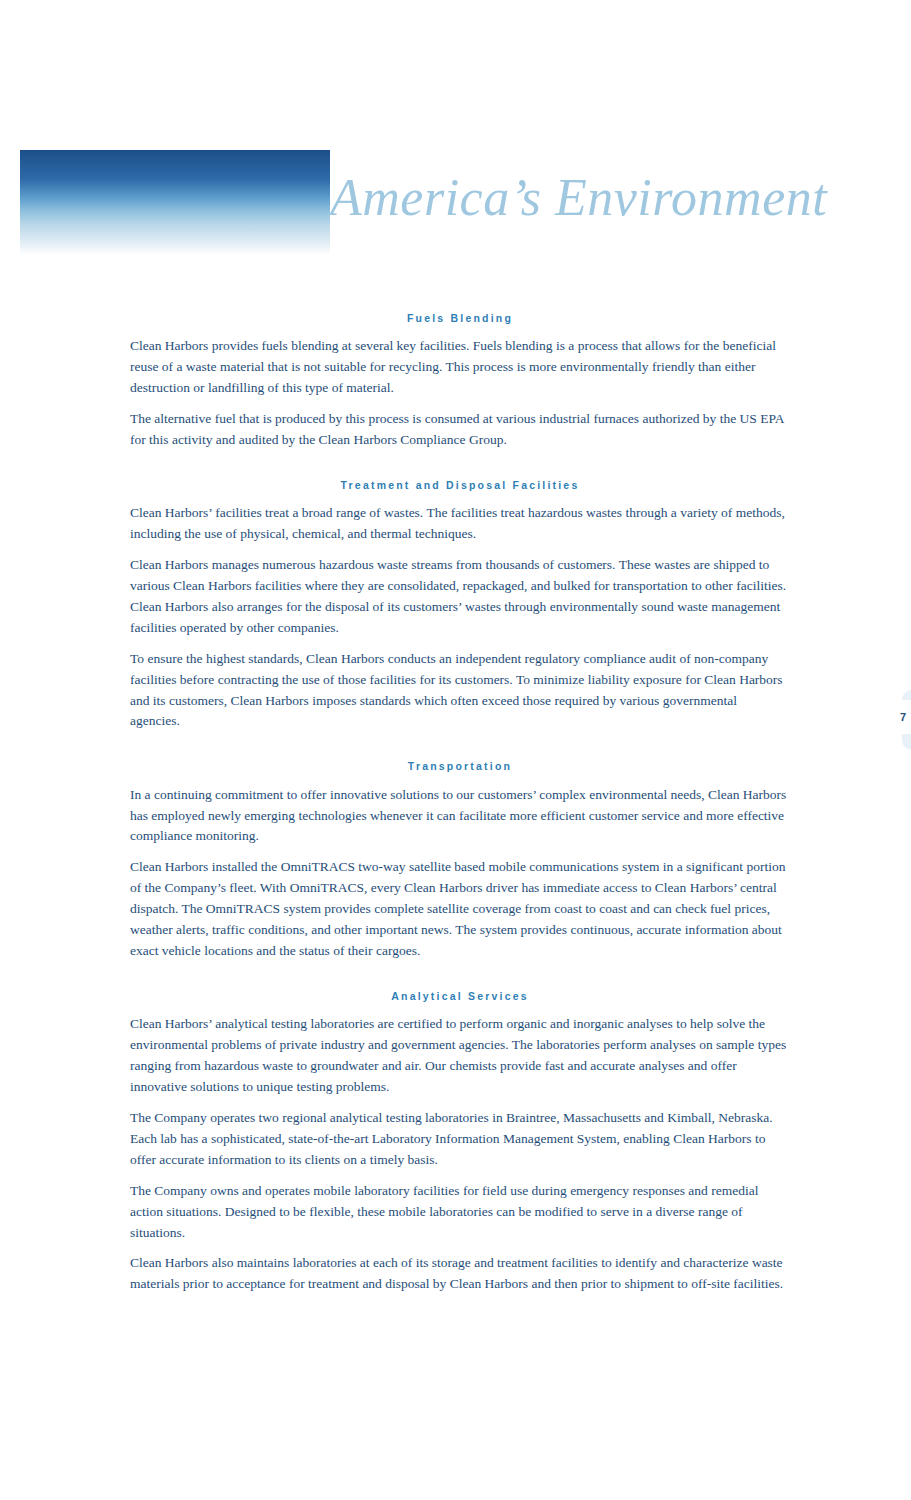America’s Environment
7
Fuels Blending
Clean Harbors provides fuels blending at several key facilities. Fuels blending is a process that allows for the beneficial reuse of a waste material that is not suitable for recycling. This process is more environmentally friendly than either destruction or landfilling of this type of material.
The alternative fuel that is produced by this process is consumed at various industrial furnaces authorized by the US EPA for this activity and audited by the Clean Harbors Compliance Group.
Treatment and Disposal Facilities
Clean Harbors’ facilities treat a broad range of wastes. The facilities treat hazardous wastes through a variety of methods, including the use of physical, chemical, and thermal techniques.
Clean Harbors manages numerous hazardous waste streams from thousands of customers. These wastes are shipped to various Clean Harbors facilities where they are consolidated, repackaged, and bulked for transportation to other facilities. Clean Harbors also arranges for the disposal of its customers’ wastes through environmentally sound waste management facilities operated by other companies.
To ensure the highest standards, Clean Harbors conducts an independent regulatory compliance audit of non-company facilities before contracting the use of those facilities for its customers. To minimize liability exposure for Clean Harbors and its customers, Clean Harbors imposes standards which often exceed those required by various governmental agencies.
Transportation
In a continuing commitment to offer innovative solutions to our customers’ complex environmental needs, Clean Harbors has employed newly emerging technologies whenever it can facilitate more efficient customer service and more effective compliance monitoring.
Clean Harbors installed the OmniTRACS two-way satellite based mobile communications system in a significant portion of the Company’s fleet. With OmniTRACS, every Clean Harbors driver has immediate access to Clean Harbors’ central dispatch. The OmniTRACS system provides complete satellite coverage from coast to coast and can check fuel prices, weather alerts, traffic conditions, and other important news. The system provides continuous, accurate information about exact vehicle locations and the status of their cargoes.
Analytical Services
Clean Harbors’ analytical testing laboratories are certified to perform organic and inorganic analyses to help solve the environmental problems of private industry and government agencies. The laboratories perform analyses on sample types ranging from hazardous waste to groundwater and air. Our chemists provide fast and accurate analyses and offer innovative solutions to unique testing problems.
The Company operates two regional analytical testing laboratories in Braintree, Massachusetts and Kimball, Nebraska. Each lab has a sophisticated, state-of-the-art Laboratory Information Management System, enabling Clean Harbors to offer accurate information to its clients on a timely basis.
The Company owns and operates mobile laboratory facilities for field use during emergency responses and remedial action situations. Designed to be flexible, these mobile laboratories can be modified to serve in a diverse range of situations.
Clean Harbors also maintains laboratories at each of its storage and treatment facilities to identify and characterize waste materials prior to acceptance for treatment and disposal by Clean Harbors and then prior to shipment to off-site facilities.